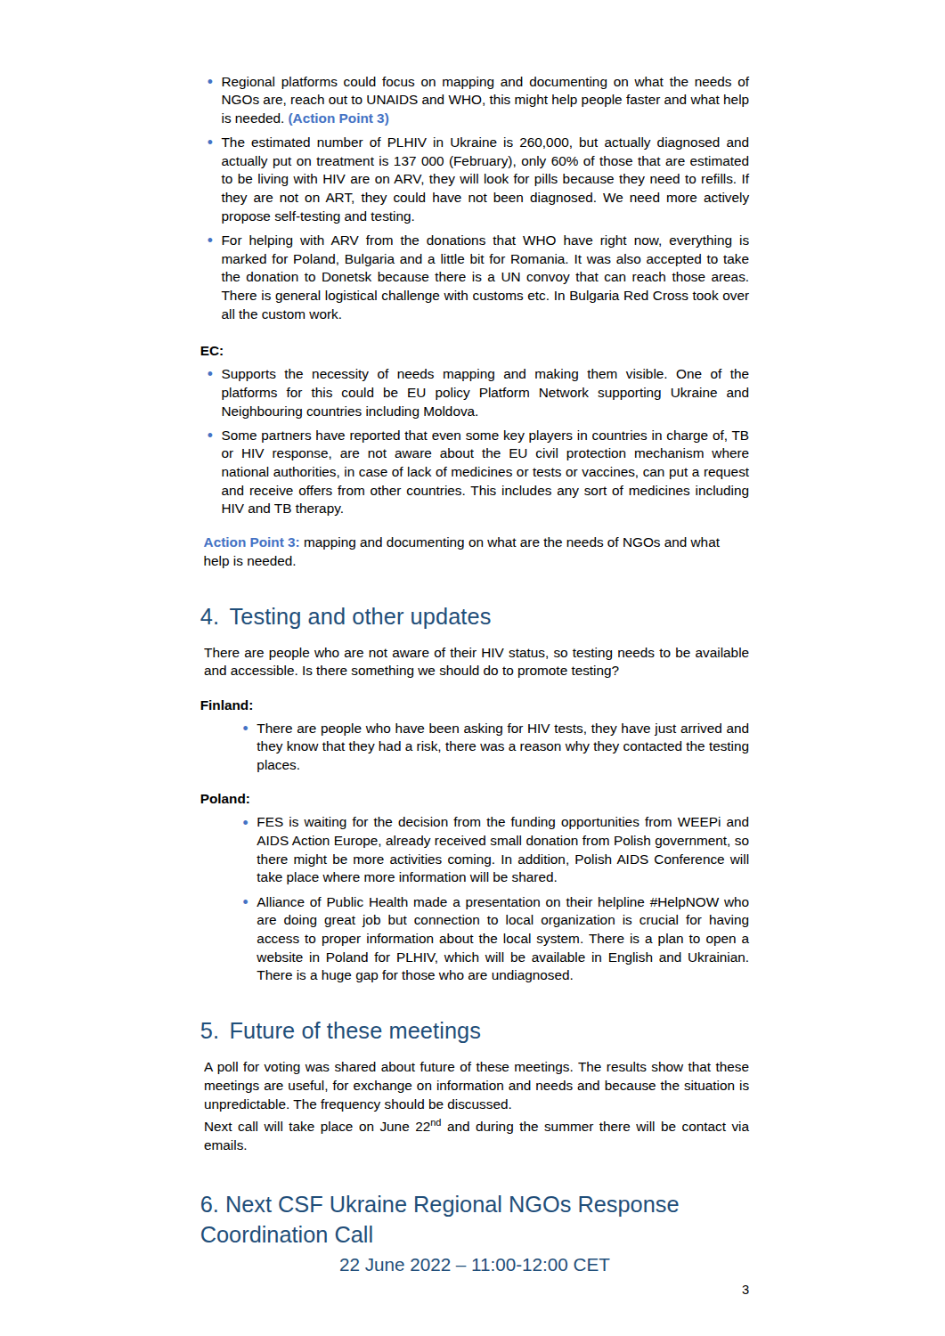Regional platforms could focus on mapping and documenting on what the needs of NGOs are, reach out to UNAIDS and WHO, this might help people faster and what help is needed. (Action Point 3)
The estimated number of PLHIV in Ukraine is 260,000, but actually diagnosed and actually put on treatment is 137 000 (February), only 60% of those that are estimated to be living with HIV are on ARV, they will look for pills because they need to refills. If they are not on ART, they could have not been diagnosed. We need more actively propose self-testing and testing.
For helping with ARV from the donations that WHO have right now, everything is marked for Poland, Bulgaria and a little bit for Romania. It was also accepted to take the donation to Donetsk because there is a UN convoy that can reach those areas. There is general logistical challenge with customs etc. In Bulgaria Red Cross took over all the custom work.
EC:
Supports the necessity of needs mapping and making them visible. One of the platforms for this could be EU policy Platform Network supporting Ukraine and Neighbouring countries including Moldova.
Some partners have reported that even some key players in countries in charge of, TB or HIV response, are not aware about the EU civil protection mechanism where national authorities, in case of lack of medicines or tests or vaccines, can put a request and receive offers from other countries. This includes any sort of medicines including HIV and TB therapy.
Action Point 3: mapping and documenting on what are the needs of NGOs and what help is needed.
4. Testing and other updates
There are people who are not aware of their HIV status, so testing needs to be available and accessible. Is there something we should do to promote testing?
Finland:
There are people who have been asking for HIV tests, they have just arrived and they know that they had a risk, there was a reason why they contacted the testing places.
Poland:
FES is waiting for the decision from the funding opportunities from WEEPi and AIDS Action Europe, already received small donation from Polish government, so there might be more activities coming. In addition, Polish AIDS Conference will take place where more information will be shared.
Alliance of Public Health made a presentation on their helpline #HelpNOW who are doing great job but connection to local organization is crucial for having access to proper information about the local system. There is a plan to open a website in Poland for PLHIV, which will be available in English and Ukrainian. There is a huge gap for those who are undiagnosed.
5. Future of these meetings
A poll for voting was shared about future of these meetings. The results show that these meetings are useful, for exchange on information and needs and because the situation is unpredictable. The frequency should be discussed.
Next call will take place on June 22nd and during the summer there will be contact via emails.
6. Next CSF Ukraine Regional NGOs Response Coordination Call
22 June 2022 – 11:00-12:00 CET
3